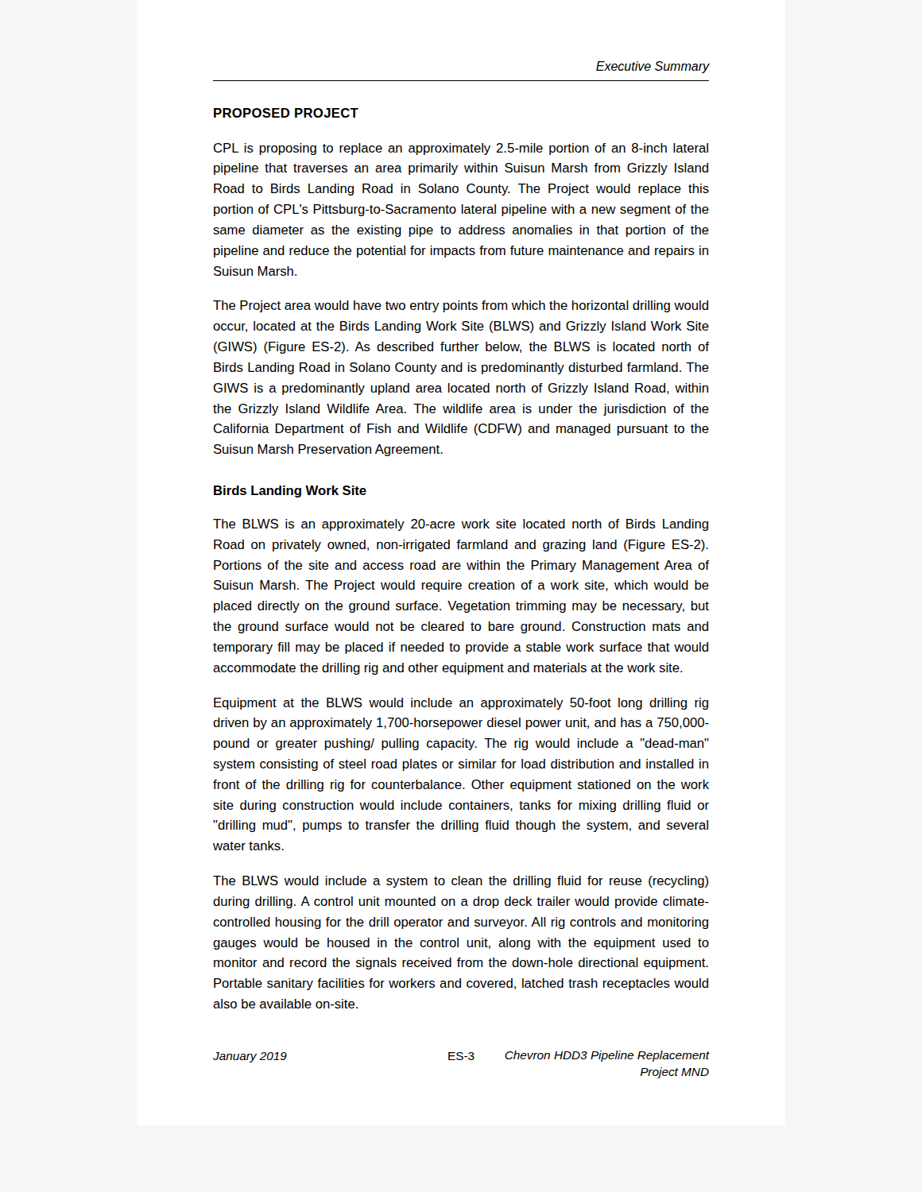Executive Summary
PROPOSED PROJECT
CPL is proposing to replace an approximately 2.5-mile portion of an 8-inch lateral pipeline that traverses an area primarily within Suisun Marsh from Grizzly Island Road to Birds Landing Road in Solano County. The Project would replace this portion of CPL's Pittsburg-to-Sacramento lateral pipeline with a new segment of the same diameter as the existing pipe to address anomalies in that portion of the pipeline and reduce the potential for impacts from future maintenance and repairs in Suisun Marsh.
The Project area would have two entry points from which the horizontal drilling would occur, located at the Birds Landing Work Site (BLWS) and Grizzly Island Work Site (GIWS) (Figure ES-2). As described further below, the BLWS is located north of Birds Landing Road in Solano County and is predominantly disturbed farmland. The GIWS is a predominantly upland area located north of Grizzly Island Road, within the Grizzly Island Wildlife Area. The wildlife area is under the jurisdiction of the California Department of Fish and Wildlife (CDFW) and managed pursuant to the Suisun Marsh Preservation Agreement.
Birds Landing Work Site
The BLWS is an approximately 20-acre work site located north of Birds Landing Road on privately owned, non-irrigated farmland and grazing land (Figure ES-2). Portions of the site and access road are within the Primary Management Area of Suisun Marsh. The Project would require creation of a work site, which would be placed directly on the ground surface. Vegetation trimming may be necessary, but the ground surface would not be cleared to bare ground. Construction mats and temporary fill may be placed if needed to provide a stable work surface that would accommodate the drilling rig and other equipment and materials at the work site.
Equipment at the BLWS would include an approximately 50-foot long drilling rig driven by an approximately 1,700-horsepower diesel power unit, and has a 750,000-pound or greater pushing/ pulling capacity. The rig would include a "dead-man" system consisting of steel road plates or similar for load distribution and installed in front of the drilling rig for counterbalance. Other equipment stationed on the work site during construction would include containers, tanks for mixing drilling fluid or "drilling mud", pumps to transfer the drilling fluid though the system, and several water tanks.
The BLWS would include a system to clean the drilling fluid for reuse (recycling) during drilling. A control unit mounted on a drop deck trailer would provide climate-controlled housing for the drill operator and surveyor. All rig controls and monitoring gauges would be housed in the control unit, along with the equipment used to monitor and record the signals received from the down-hole directional equipment. Portable sanitary facilities for workers and covered, latched trash receptacles would also be available on-site.
January 2019
ES-3
Chevron HDD3 Pipeline Replacement
Project MND